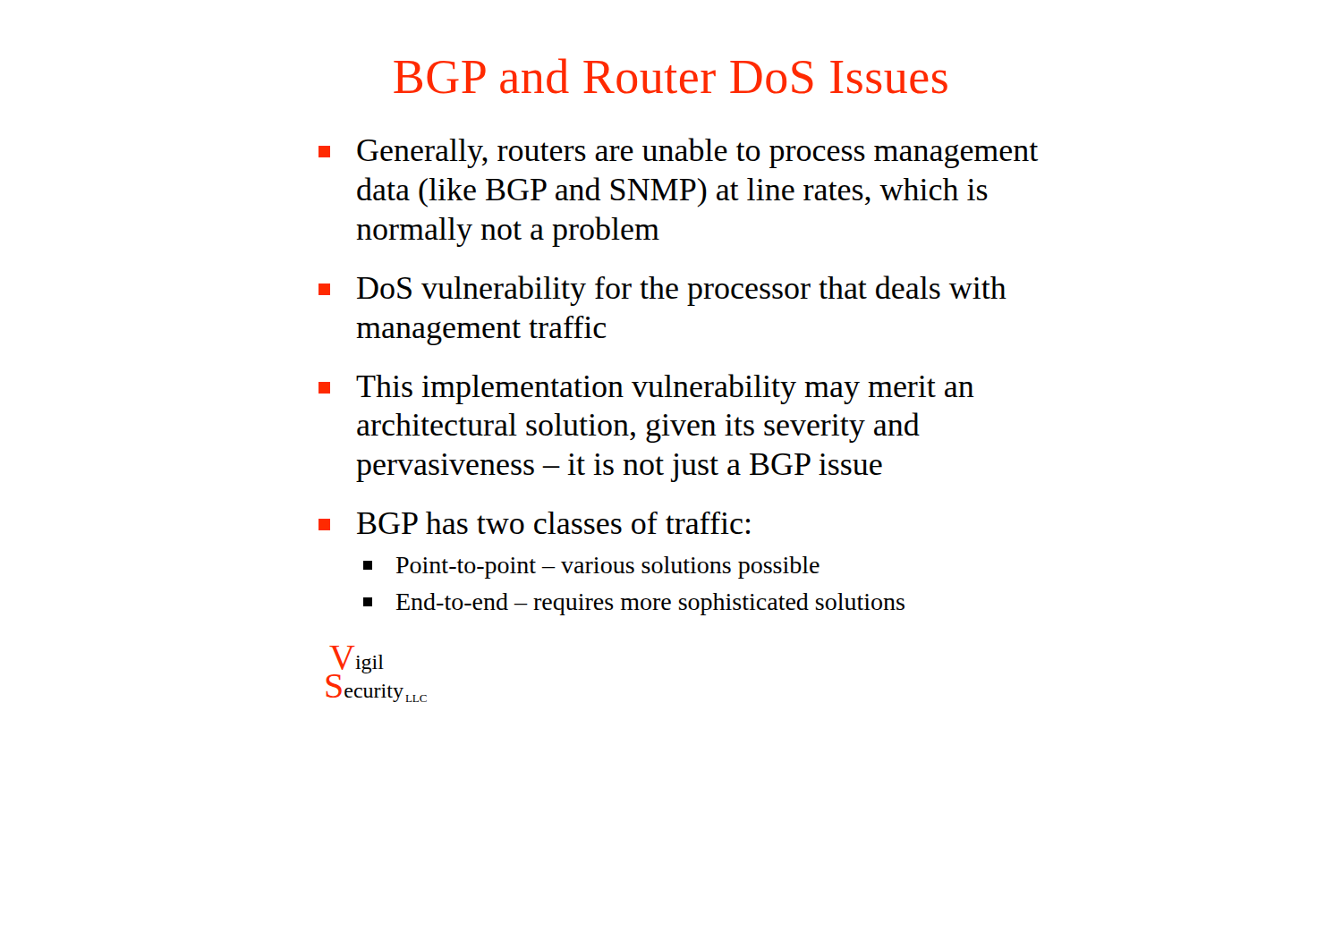BGP and Router DoS Issues
Generally, routers are unable to process management data (like BGP and SNMP) at line rates, which is normally not a problem
DoS vulnerability for the processor that deals with management traffic
This implementation vulnerability may merit an architectural solution, given its severity and pervasiveness – it is not just a BGP issue
BGP has two classes of traffic:
Point-to-point – various solutions possible
End-to-end – requires more sophisticated solutions
Vigil
Security LLC